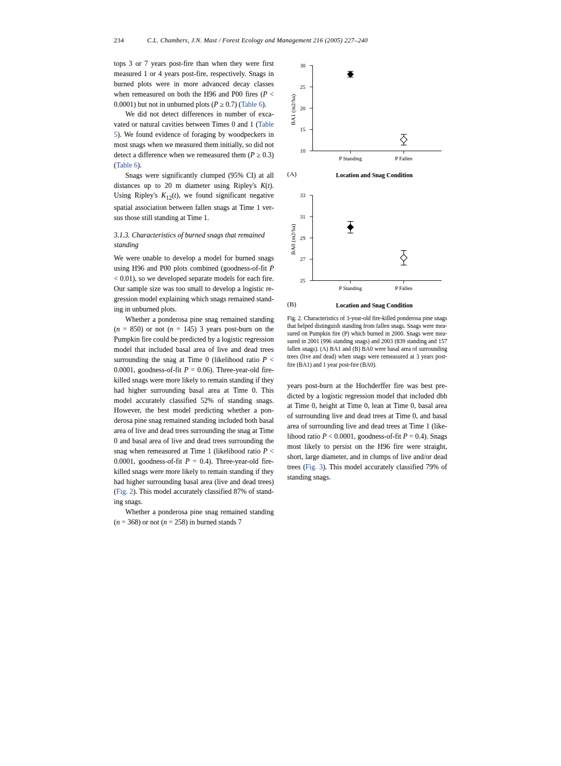234 C.L. Chambers, J.N. Mast / Forest Ecology and Management 216 (2005) 227–240
tops 3 or 7 years post-fire than when they were first measured 1 or 4 years post-fire, respectively. Snags in burned plots were in more advanced decay classes when remeasured on both the H96 and P00 fires (P < 0.0001) but not in unburned plots (P ≥ 0.7) (Table 6).
We did not detect differences in number of excavated or natural cavities between Times 0 and 1 (Table 5). We found evidence of foraging by woodpeckers in most snags when we measured them initially, so did not detect a difference when we remeasured them (P ≥ 0.3) (Table 6).
Snags were significantly clumped (95% CI) at all distances up to 20 m diameter using Ripley's K(t). Using Ripley's K12(t), we found significant negative spatial association between fallen snags at Time 1 versus those still standing at Time 1.
3.1.3. Characteristics of burned snags that remained standing
We were unable to develop a model for burned snags using H96 and P00 plots combined (goodness-of-fit P < 0.01), so we developed separate models for each fire. Our sample size was too small to develop a logistic regression model explaining which snags remained standing in unburned plots.
Whether a ponderosa pine snag remained standing (n = 850) or not (n = 145) 3 years post-burn on the Pumpkin fire could be predicted by a logistic regression model that included basal area of live and dead trees surrounding the snag at Time 0 (likelihood ratio P < 0.0001, goodness-of-fit P = 0.06). Three-year-old fire-killed snags were more likely to remain standing if they had higher surrounding basal area at Time 0. This model accurately classified 52% of standing snags. However, the best model predicting whether a ponderosa pine snag remained standing included both basal area of live and dead trees surrounding the snag at Time 0 and basal area of live and dead trees surrounding the snag when remeasured at Time 1 (likelihood ratio P < 0.0001, goodness-of-fit P = 0.4). Three-year-old fire-killed snags were more likely to remain standing if they had higher surrounding basal area (live and dead trees) (Fig. 2). This model accurately classified 87% of standing snags.
Whether a ponderosa pine snag remained standing (n = 368) or not (n = 258) in burned stands 7
10 15 20 25 30 BA1 (m2/ha) P Standing P Fallen
(A)
Location and Snag Condition
25 27 29 31 33 BA0 (m2/ha) P Standing P Fallen
(B)
Location and Snag Condition
Fig. 2. Characteristics of 3-year-old fire-killed ponderosa pine snags that helped distinguish standing from fallen snags. Snags were measured on Pumpkin fire (P) which burned in 2000. Snags were measured in 2001 (996 standing snags) and 2003 (839 standing and 157 fallen snags). (A) BA1 and (B) BA0 were basal area of surrounding trees (live and dead) when snags were remeasured at 3 years post-fire (BA1) and 1 year post-fire (BA0).
years post-burn at the Hochderffer fire was best predicted by a logistic regression model that included dbh at Time 0, height at Time 0, lean at Time 0, basal area of surrounding live and dead trees at Time 0, and basal area of surrounding live and dead trees at Time 1 (likelihood ratio P < 0.0001, goodness-of-fit P = 0.4). Snags most likely to persist on the H96 fire were straight, short, large diameter, and in clumps of live and/or dead trees (Fig. 3). This model accurately classified 79% of standing snags.